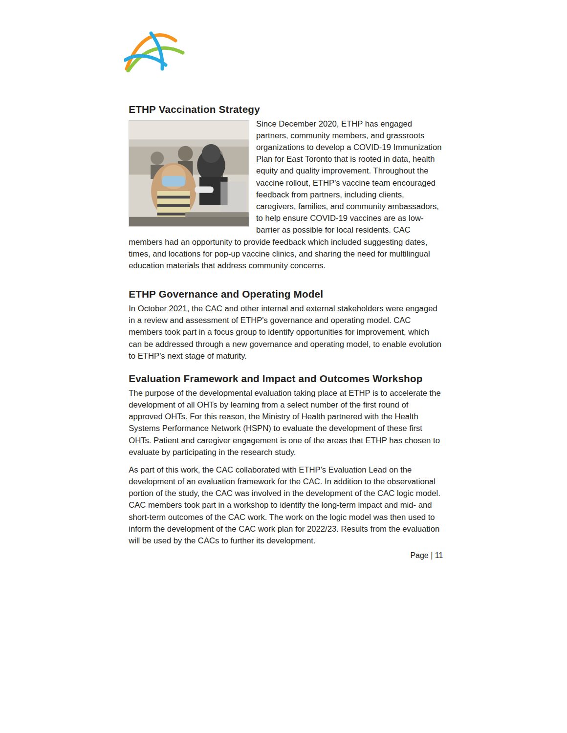ETHP Vaccination Strategy
Since December 2020, ETHP has engaged partners, community members, and grassroots organizations to develop a COVID-19 Immunization Plan for East Toronto that is rooted in data, health equity and quality improvement. Throughout the vaccine rollout, ETHP's vaccine team encouraged feedback from partners, including clients, caregivers, families, and community ambassadors, to help ensure COVID-19 vaccines are as low-barrier as possible for local residents. CAC members had an opportunity to provide feedback which included suggesting dates, times, and locations for pop-up vaccine clinics, and sharing the need for multilingual education materials that address community concerns.
ETHP Governance and Operating Model
In October 2021, the CAC and other internal and external stakeholders were engaged in a review and assessment of ETHP's governance and operating model. CAC members took part in a focus group to identify opportunities for improvement, which can be addressed through a new governance and operating model, to enable evolution to ETHP's next stage of maturity.
Evaluation Framework and Impact and Outcomes Workshop
The purpose of the developmental evaluation taking place at ETHP is to accelerate the development of all OHTs by learning from a select number of the first round of approved OHTs. For this reason, the Ministry of Health partnered with the Health Systems Performance Network (HSPN) to evaluate the development of these first OHTs. Patient and caregiver engagement is one of the areas that ETHP has chosen to evaluate by participating in the research study.
As part of this work, the CAC collaborated with ETHP's Evaluation Lead on the development of an evaluation framework for the CAC. In addition to the observational portion of the study, the CAC was involved in the development of the CAC logic model. CAC members took part in a workshop to identify the long-term impact and mid- and short-term outcomes of the CAC work. The work on the logic model was then used to inform the development of the CAC work plan for 2022/23. Results from the evaluation will be used by the CACs to further its development.
Page | 11